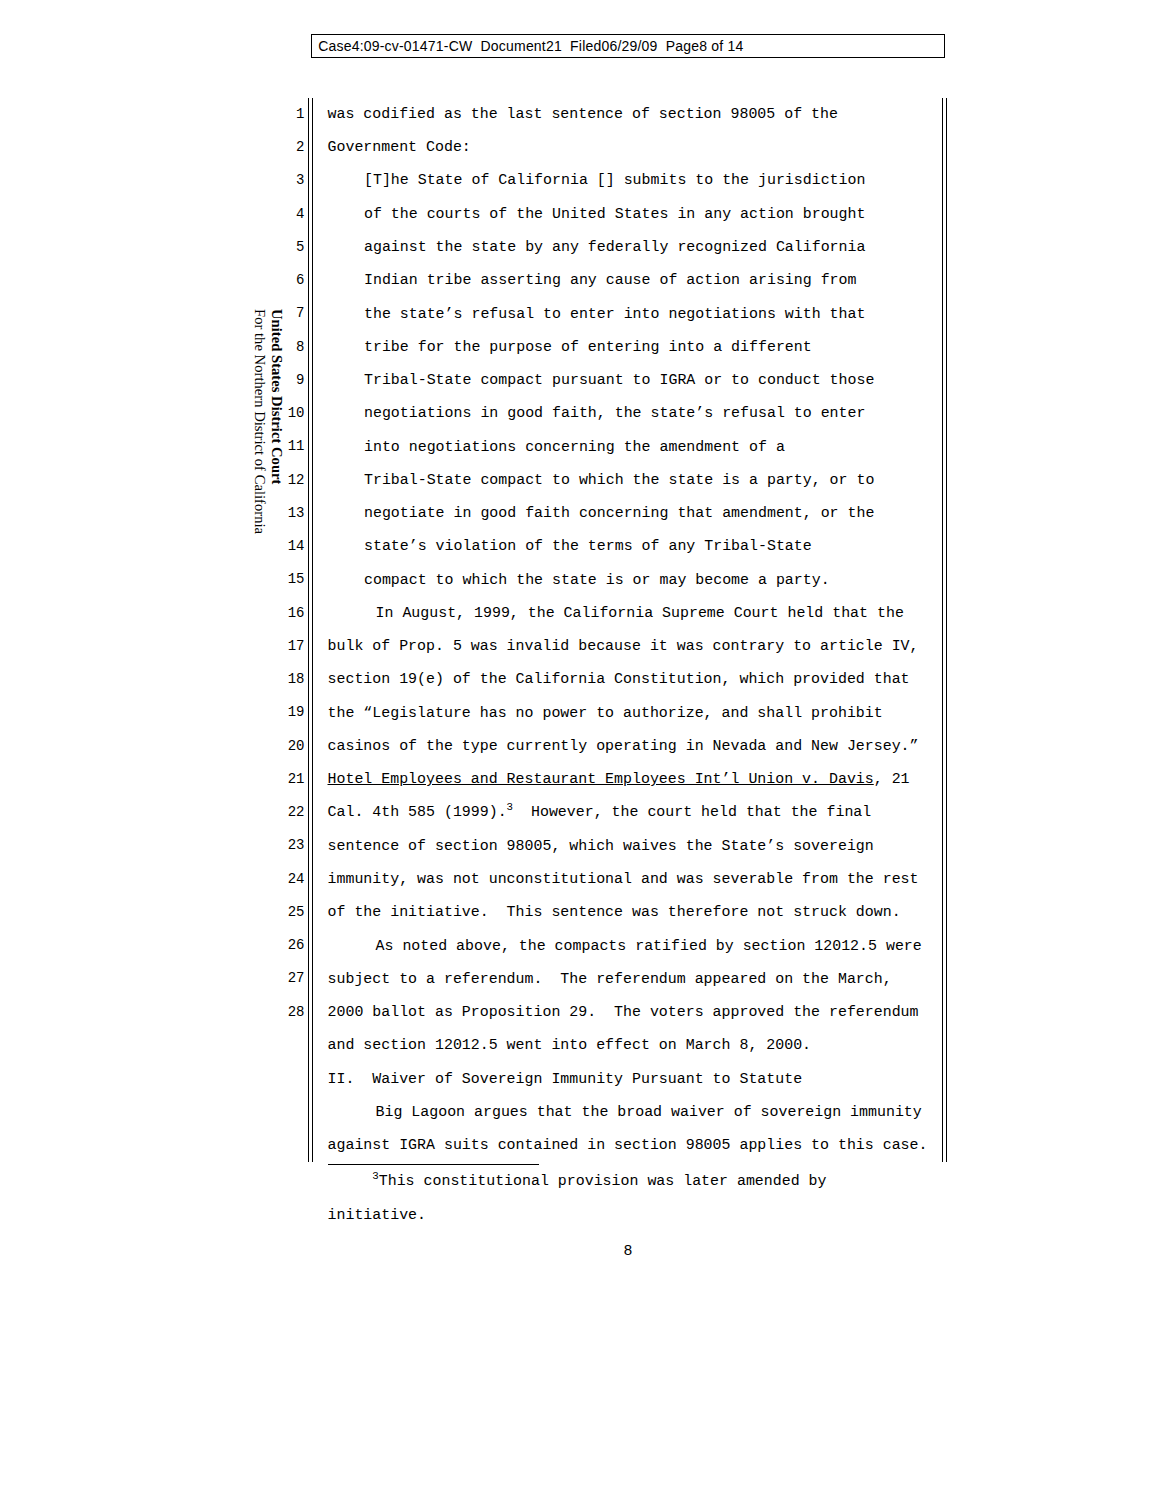Case4:09-cv-01471-CW Document21 Filed06/29/09 Page8 of 14
1
2
3
4
5
6
7
8
9
10
11
12
13
14
15
16
17
18
19
20
21
22
23
24
25
26
27
28
United States District Court
For the Northern District of California
was codified as the last sentence of section 98005 of the
Government Code:
[T]he State of California [] submits to the jurisdiction of the courts of the United States in any action brought against the state by any federally recognized California Indian tribe asserting any cause of action arising from the state’s refusal to enter into negotiations with that tribe for the purpose of entering into a different Tribal-State compact pursuant to IGRA or to conduct those negotiations in good faith, the state’s refusal to enter into negotiations concerning the amendment of a Tribal-State compact to which the state is a party, or to negotiate in good faith concerning that amendment, or the state’s violation of the terms of any Tribal-State compact to which the state is or may become a party.
In August, 1999, the California Supreme Court held that the
bulk of Prop. 5 was invalid because it was contrary to article IV,
section 19(e) of the California Constitution, which provided that
the “Legislature has no power to authorize, and shall prohibit
casinos of the type currently operating in Nevada and New Jersey.”
Hotel Employees and Restaurant Employees Int’l Union v. Davis, 21
Cal. 4th 585 (1999).3 However, the court held that the final
sentence of section 98005, which waives the State’s sovereign
immunity, was not unconstitutional and was severable from the rest
of the initiative. This sentence was therefore not struck down.
As noted above, the compacts ratified by section 12012.5 were
subject to a referendum. The referendum appeared on the March,
2000 ballot as Proposition 29. The voters approved the referendum
and section 12012.5 went into effect on March 8, 2000.
II. Waiver of Sovereign Immunity Pursuant to Statute
Big Lagoon argues that the broad waiver of sovereign immunity
against IGRA suits contained in section 98005 applies to this case.
3This constitutional provision was later amended by initiative.
8